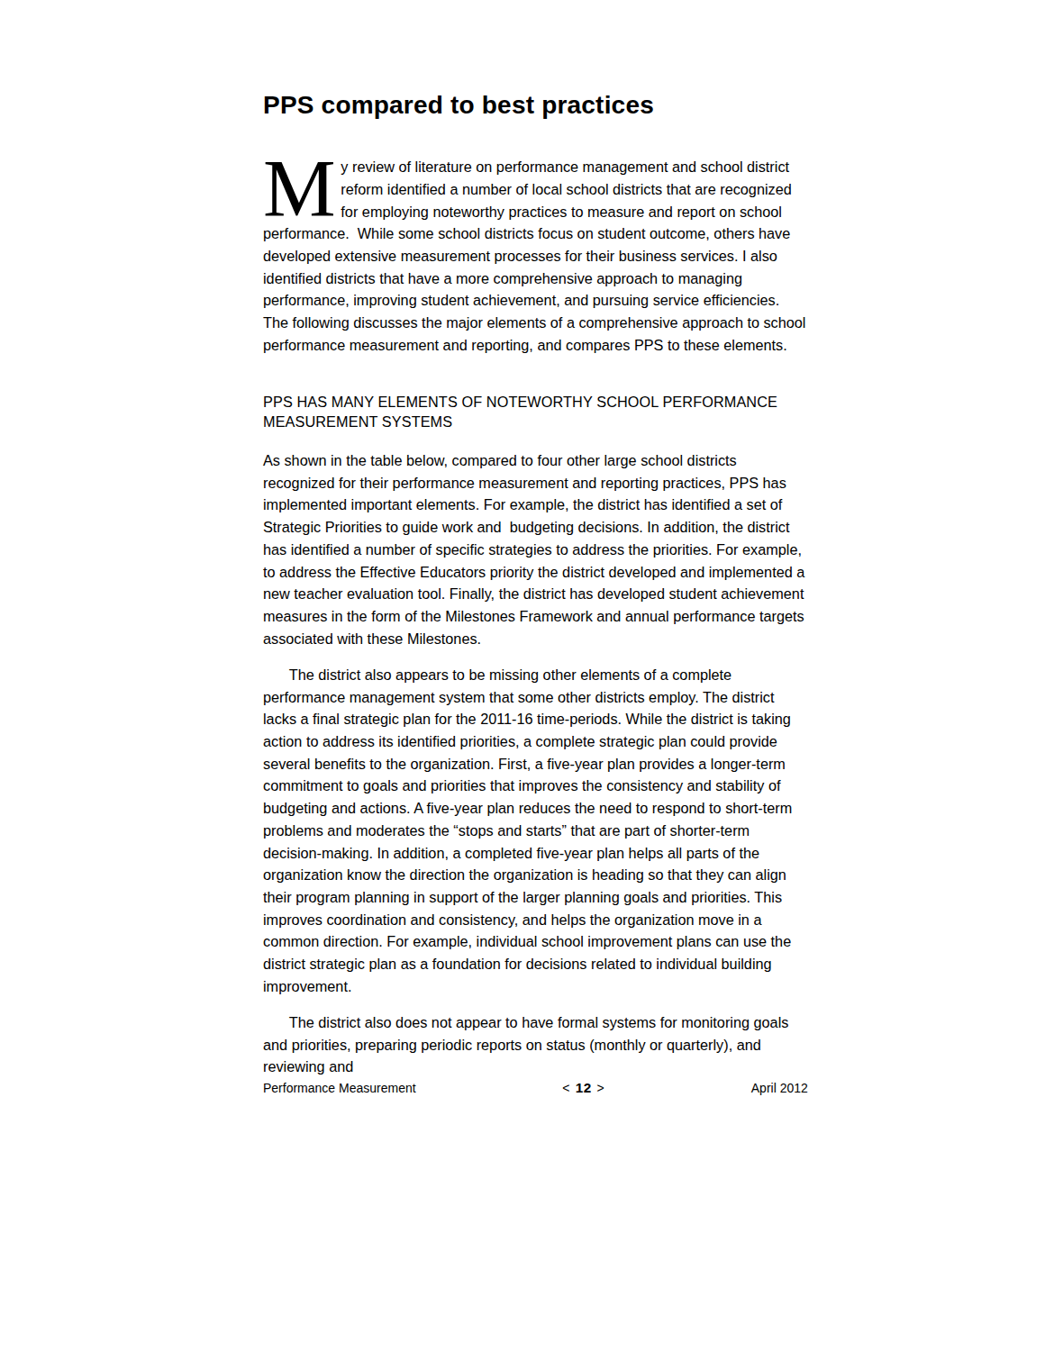PPS compared to best practices
My review of literature on performance management and school district reform identified a number of local school districts that are recognized for employing noteworthy practices to measure and report on school performance. While some school districts focus on student outcome, others have developed extensive measurement processes for their business services. I also identified districts that have a more comprehensive approach to managing performance, improving student achievement, and pursuing service efficiencies. The following discusses the major elements of a comprehensive approach to school performance measurement and reporting, and compares PPS to these elements.
PPS HAS MANY ELEMENTS OF NOTEWORTHY SCHOOL PERFORMANCE MEASUREMENT SYSTEMS
As shown in the table below, compared to four other large school districts recognized for their performance measurement and reporting practices, PPS has implemented important elements. For example, the district has identified a set of Strategic Priorities to guide work and budgeting decisions. In addition, the district has identified a number of specific strategies to address the priorities. For example, to address the Effective Educators priority the district developed and implemented a new teacher evaluation tool. Finally, the district has developed student achievement measures in the form of the Milestones Framework and annual performance targets associated with these Milestones.
The district also appears to be missing other elements of a complete performance management system that some other districts employ. The district lacks a final strategic plan for the 2011-16 time-periods. While the district is taking action to address its identified priorities, a complete strategic plan could provide several benefits to the organization. First, a five-year plan provides a longer-term commitment to goals and priorities that improves the consistency and stability of budgeting and actions. A five-year plan reduces the need to respond to short-term problems and moderates the “stops and starts” that are part of shorter-term decision-making. In addition, a completed five-year plan helps all parts of the organization know the direction the organization is heading so that they can align their program planning in support of the larger planning goals and priorities. This improves coordination and consistency, and helps the organization move in a common direction. For example, individual school improvement plans can use the district strategic plan as a foundation for decisions related to individual building improvement.
The district also does not appear to have formal systems for monitoring goals and priorities, preparing periodic reports on status (monthly or quarterly), and reviewing and
Performance Measurement <12> April 2012